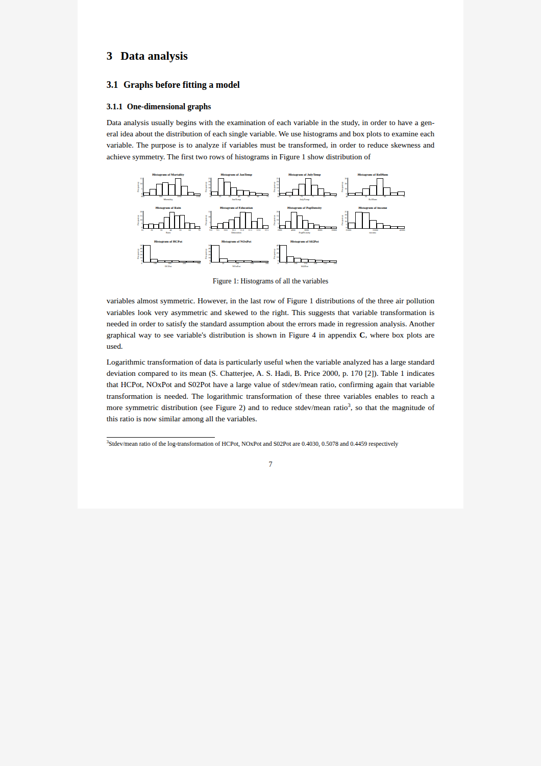3 Data analysis
3.1 Graphs before fitting a model
3.1.1 One-dimensional graphs
Data analysis usually begins with the examination of each variable in the study, in order to have a general idea about the distribution of each single variable. We use histograms and box plots to examine each variable. The purpose is to analyze if variables must be transformed, in order to reduce skewness and achieve symmetry. The first two rows of histograms in Figure 1 show distribution of
Histogram of Mortality
Frequency
151050
80090010001100
Mortality
Histogram of JanTemp
Frequency
2520151050
10203040506070
JanTemp
Histogram of JulyTemp
Frequency
2520151050
606570758085
JulyTemp
Histogram of RelHum
Frequency
3020100
40506070
RelHum
Histogram of Rain
Frequency
20151050
10203040506070
Rain
Histogram of Education
Frequency
151050
9.09.510.010.511.011.512.012.5
Education
Histogram of PopDensity
Frequency
20151050
200040006000800010000
PopDensity
Histogram of income
Frequency
2520151050
250003500045000
income
Histogram of HCPot
Frequency
50403020100
0100300500700
HCPot
Histogram of NOxPot
Frequency
50403020100
050100200300
NOxPot
Histogram of S02Pot
Frequency
403020100
050100150200250300
S02Pot
Figure 1: Histograms of all the variables
variables almost symmetric. However, in the last row of Figure 1 distributions of the three air pollution variables look very asymmetric and skewed to the right. This suggests that variable transformation is needed in order to satisfy the standard assumption about the errors made in regression analysis. Another graphical way to see variable's distribution is shown in Figure 4 in appendix C, where box plots are used.
Logarithmic transformation of data is particularly useful when the variable analyzed has a large standard deviation compared to its mean (S. Chatterjee, A. S. Hadi, B. Price 2000, p. 170 [2]). Table 1 indicates that HCPot, NOxPot and S02Pot have a large value of stdev/mean ratio, confirming again that variable transformation is needed. The logarithmic transformation of these three variables enables to reach a more symmetric distribution (see Figure 2) and to reduce stdev/mean ratio3, so that the magnitude of this ratio is now similar among all the variables.
3Stdev/mean ratio of the log-transformation of HCPot, NOxPot and S02Pot are 0.4030, 0.5078 and 0.4459 respectively
7